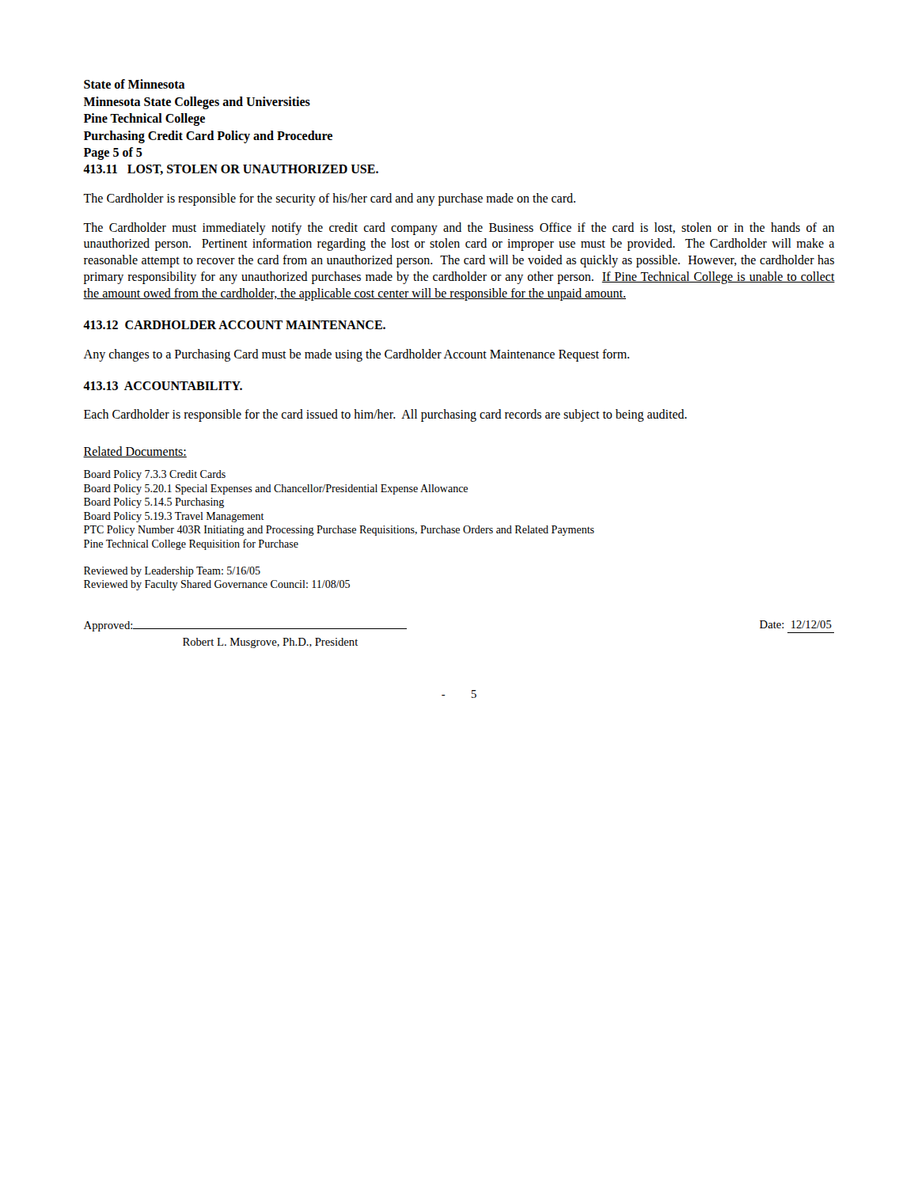State of Minnesota
Minnesota State Colleges and Universities
Pine Technical College
Purchasing Credit Card Policy and Procedure
Page 5 of 5
413.11 LOST, STOLEN OR UNAUTHORIZED USE.
The Cardholder is responsible for the security of his/her card and any purchase made on the card.
The Cardholder must immediately notify the credit card company and the Business Office if the card is lost, stolen or in the hands of an unauthorized person. Pertinent information regarding the lost or stolen card or improper use must be provided. The Cardholder will make a reasonable attempt to recover the card from an unauthorized person. The card will be voided as quickly as possible. However, the cardholder has primary responsibility for any unauthorized purchases made by the cardholder or any other person. If Pine Technical College is unable to collect the amount owed from the cardholder, the applicable cost center will be responsible for the unpaid amount.
413.12 CARDHOLDER ACCOUNT MAINTENANCE.
Any changes to a Purchasing Card must be made using the Cardholder Account Maintenance Request form.
413.13 ACCOUNTABILITY.
Each Cardholder is responsible for the card issued to him/her. All purchasing card records are subject to being audited.
Related Documents:
Board Policy 7.3.3 Credit Cards
Board Policy 5.20.1 Special Expenses and Chancellor/Presidential Expense Allowance
Board Policy 5.14.5 Purchasing
Board Policy 5.19.3 Travel Management
PTC Policy Number 403R Initiating and Processing Purchase Requisitions, Purchase Orders and Related Payments
Pine Technical College Requisition for Purchase
Reviewed by Leadership Team: 5/16/05
Reviewed by Faculty Shared Governance Council: 11/08/05
Approved: Date: 12/12/05
Robert L. Musgrove, Ph.D., President
-5